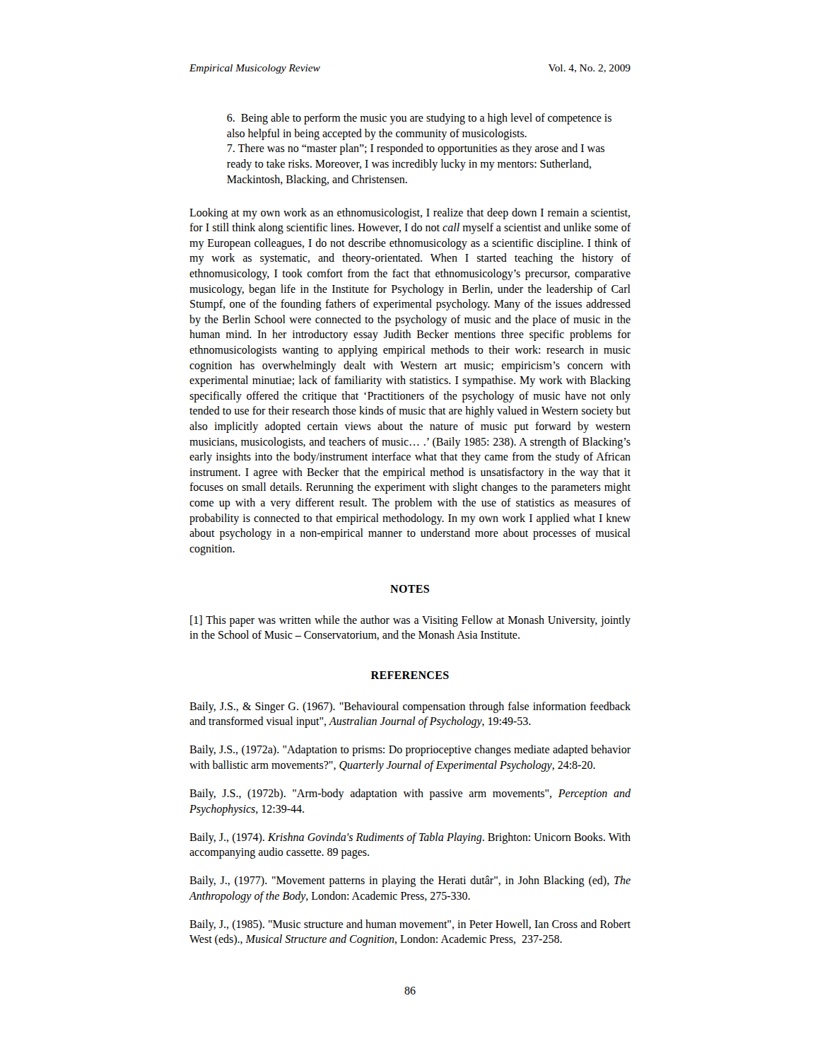Empirical Musicology Review Vol. 4, No. 2, 2009
6. Being able to perform the music you are studying to a high level of competence is also helpful in being accepted by the community of musicologists.
7. There was no “master plan”; I responded to opportunities as they arose and I was ready to take risks. Moreover, I was incredibly lucky in my mentors: Sutherland, Mackintosh, Blacking, and Christensen.
Looking at my own work as an ethnomusicologist, I realize that deep down I remain a scientist, for I still think along scientific lines. However, I do not call myself a scientist and unlike some of my European colleagues, I do not describe ethnomusicology as a scientific discipline. I think of my work as systematic, and theory-orientated. When I started teaching the history of ethnomusicology, I took comfort from the fact that ethnomusicology’s precursor, comparative musicology, began life in the Institute for Psychology in Berlin, under the leadership of Carl Stumpf, one of the founding fathers of experimental psychology. Many of the issues addressed by the Berlin School were connected to the psychology of music and the place of music in the human mind. In her introductory essay Judith Becker mentions three specific problems for ethnomusicologists wanting to applying empirical methods to their work: research in music cognition has overwhelmingly dealt with Western art music; empiricism’s concern with experimental minutiae; lack of familiarity with statistics. I sympathise. My work with Blacking specifically offered the critique that ‘Practitioners of the psychology of music have not only tended to use for their research those kinds of music that are highly valued in Western society but also implicitly adopted certain views about the nature of music put forward by western musicians, musicologists, and teachers of music… .’ (Baily 1985: 238). A strength of Blacking’s early insights into the body/instrument interface what that they came from the study of African instrument. I agree with Becker that the empirical method is unsatisfactory in the way that it focuses on small details. Rerunning the experiment with slight changes to the parameters might come up with a very different result. The problem with the use of statistics as measures of probability is connected to that empirical methodology. In my own work I applied what I knew about psychology in a non-empirical manner to understand more about processes of musical cognition.
NOTES
[1] This paper was written while the author was a Visiting Fellow at Monash University, jointly in the School of Music – Conservatorium, and the Monash Asia Institute.
REFERENCES
Baily, J.S., & Singer G. (1967). "Behavioural compensation through false information feedback and transformed visual input", Australian Journal of Psychology, 19:49-53.
Baily, J.S., (1972a). "Adaptation to prisms: Do proprioceptive changes mediate adapted behavior with ballistic arm movements?", Quarterly Journal of Experimental Psychology, 24:8-20.
Baily, J.S., (1972b). "Arm-body adaptation with passive arm movements", Perception and Psychophysics, 12:39-44.
Baily, J., (1974). Krishna Govinda's Rudiments of Tabla Playing. Brighton: Unicorn Books. With accompanying audio cassette. 89 pages.
Baily, J., (1977). "Movement patterns in playing the Herati dutâr", in John Blacking (ed), The Anthropology of the Body, London: Academic Press, 275-330.
Baily, J., (1985). "Music structure and human movement", in Peter Howell, Ian Cross and Robert West (eds)., Musical Structure and Cognition, London: Academic Press, 237-258.
86